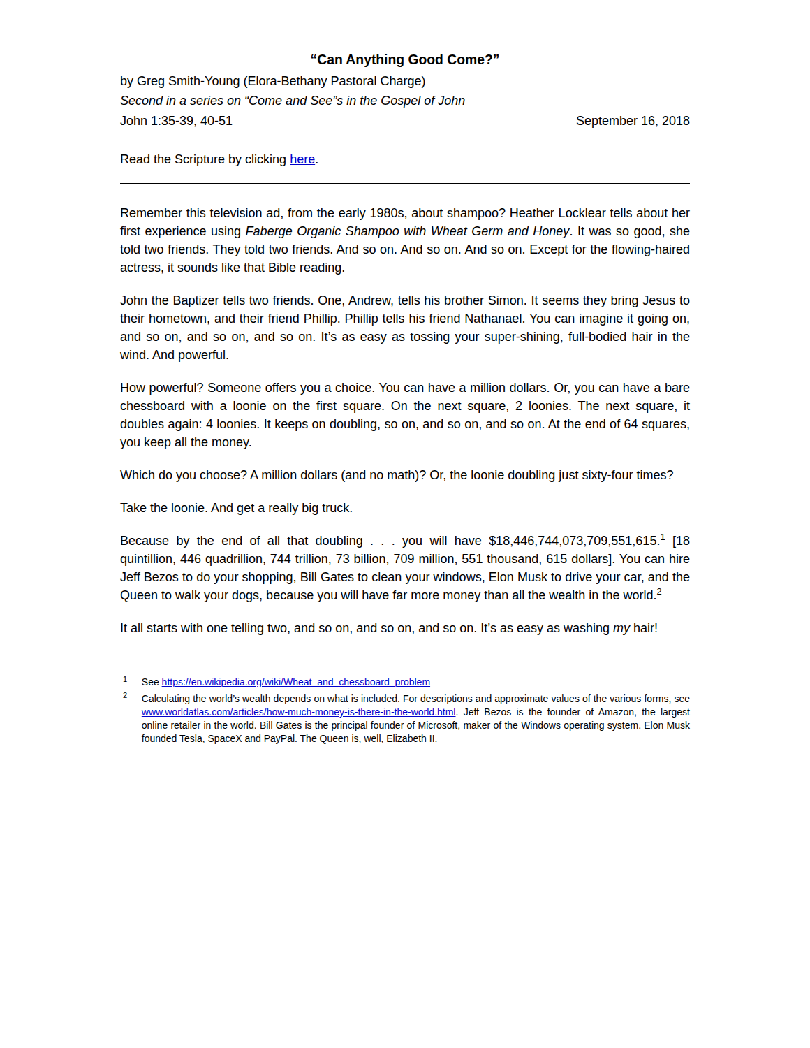“Can Anything Good Come?”
by Greg Smith-Young (Elora-Bethany Pastoral Charge)
Second in a series on “Come and See”s in the Gospel of John
John 1:35-39, 40-51 September 16, 2018
Read the Scripture by clicking here.
Remember this television ad, from the early 1980s, about shampoo? Heather Locklear tells about her first experience using Faberge Organic Shampoo with Wheat Germ and Honey. It was so good, she told two friends. They told two friends. And so on. And so on. And so on. Except for the flowing-haired actress, it sounds like that Bible reading.
John the Baptizer tells two friends. One, Andrew, tells his brother Simon. It seems they bring Jesus to their hometown, and their friend Phillip. Phillip tells his friend Nathanael. You can imagine it going on, and so on, and so on, and so on. It’s as easy as tossing your super-shining, full-bodied hair in the wind. And powerful.
How powerful? Someone offers you a choice. You can have a million dollars. Or, you can have a bare chessboard with a loonie on the first square. On the next square, 2 loonies. The next square, it doubles again: 4 loonies. It keeps on doubling, so on, and so on, and so on. At the end of 64 squares, you keep all the money.
Which do you choose? A million dollars (and no math)? Or, the loonie doubling just sixty-four times?
Take the loonie. And get a really big truck.
Because by the end of all that doubling . . . you will have $18,446,744,073,709,551,615.1 [18 quintillion, 446 quadrillion, 744 trillion, 73 billion, 709 million, 551 thousand, 615 dollars]. You can hire Jeff Bezos to do your shopping, Bill Gates to clean your windows, Elon Musk to drive your car, and the Queen to walk your dogs, because you will have far more money than all the wealth in the world.2
It all starts with one telling two, and so on, and so on, and so on. It’s as easy as washing my hair!
See https://en.wikipedia.org/wiki/Wheat_and_chessboard_problem
Calculating the world’s wealth depends on what is included. For descriptions and approximate values of the various forms, see www.worldatlas.com/articles/how-much-money-is-there-in-the-world.html. Jeff Bezos is the founder of Amazon, the largest online retailer in the world. Bill Gates is the principal founder of Microsoft, maker of the Windows operating system. Elon Musk founded Tesla, SpaceX and PayPal. The Queen is, well, Elizabeth II.